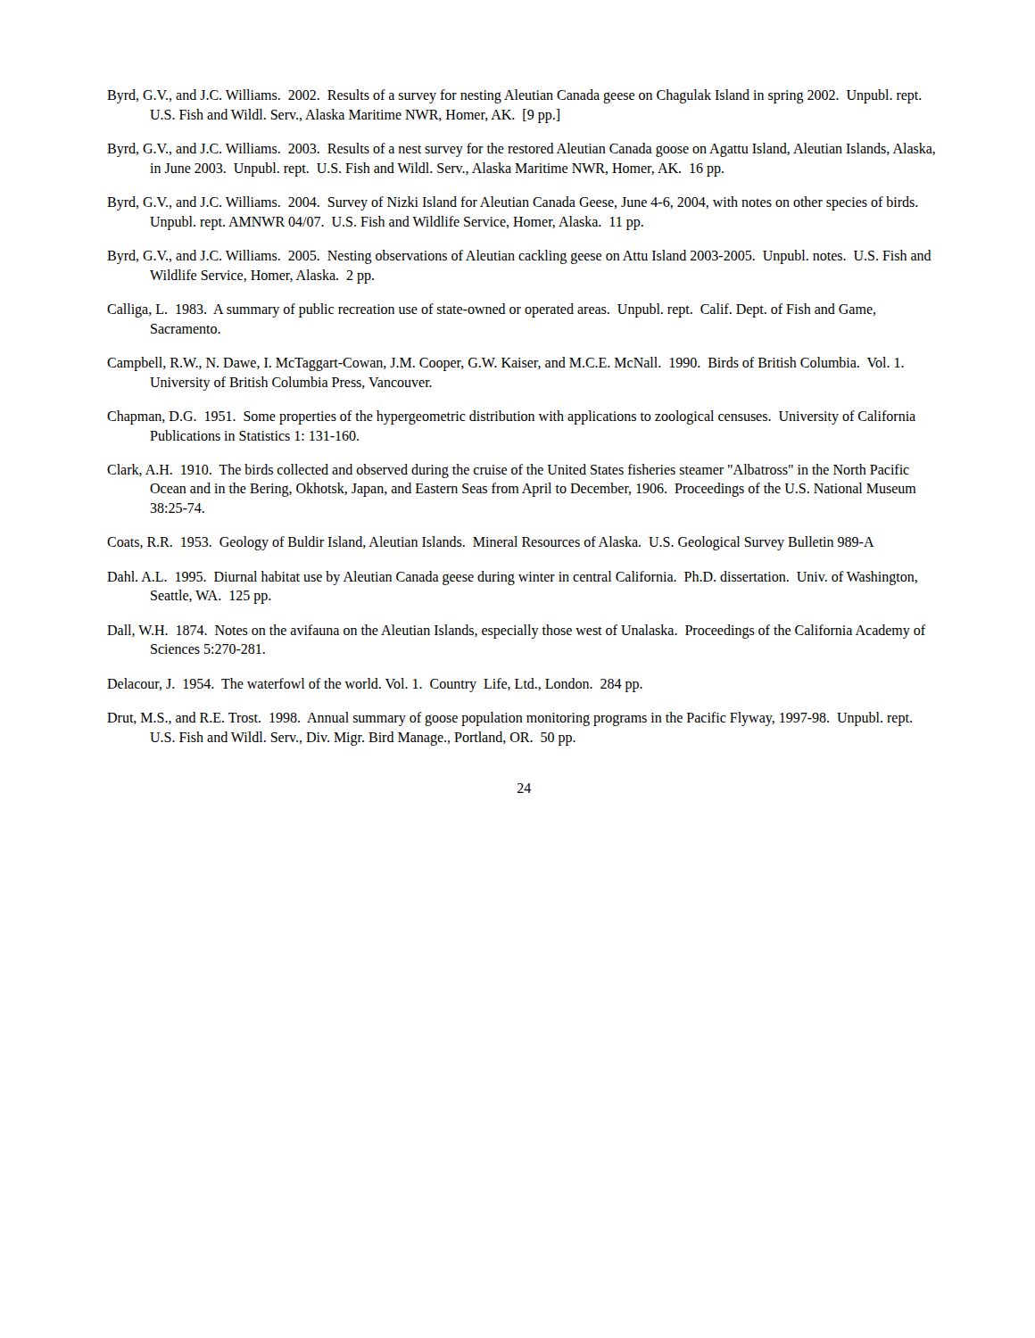Byrd, G.V., and J.C. Williams. 2002. Results of a survey for nesting Aleutian Canada geese on Chagulak Island in spring 2002. Unpubl. rept. U.S. Fish and Wildl. Serv., Alaska Maritime NWR, Homer, AK. [9 pp.]
Byrd, G.V., and J.C. Williams. 2003. Results of a nest survey for the restored Aleutian Canada goose on Agattu Island, Aleutian Islands, Alaska, in June 2003. Unpubl. rept. U.S. Fish and Wildl. Serv., Alaska Maritime NWR, Homer, AK. 16 pp.
Byrd, G.V., and J.C. Williams. 2004. Survey of Nizki Island for Aleutian Canada Geese, June 4-6, 2004, with notes on other species of birds. Unpubl. rept. AMNWR 04/07. U.S. Fish and Wildlife Service, Homer, Alaska. 11 pp.
Byrd, G.V., and J.C. Williams. 2005. Nesting observations of Aleutian cackling geese on Attu Island 2003-2005. Unpubl. notes. U.S. Fish and Wildlife Service, Homer, Alaska. 2 pp.
Calliga, L. 1983. A summary of public recreation use of state-owned or operated areas. Unpubl. rept. Calif. Dept. of Fish and Game, Sacramento.
Campbell, R.W., N. Dawe, I. McTaggart-Cowan, J.M. Cooper, G.W. Kaiser, and M.C.E. McNall. 1990. Birds of British Columbia. Vol. 1. University of British Columbia Press, Vancouver.
Chapman, D.G. 1951. Some properties of the hypergeometric distribution with applications to zoological censuses. University of California Publications in Statistics 1: 131-160.
Clark, A.H. 1910. The birds collected and observed during the cruise of the United States fisheries steamer "Albatross" in the North Pacific Ocean and in the Bering, Okhotsk, Japan, and Eastern Seas from April to December, 1906. Proceedings of the U.S. National Museum 38:25-74.
Coats, R.R. 1953. Geology of Buldir Island, Aleutian Islands. Mineral Resources of Alaska. U.S. Geological Survey Bulletin 989-A
Dahl. A.L. 1995. Diurnal habitat use by Aleutian Canada geese during winter in central California. Ph.D. dissertation. Univ. of Washington, Seattle, WA. 125 pp.
Dall, W.H. 1874. Notes on the avifauna on the Aleutian Islands, especially those west of Unalaska. Proceedings of the California Academy of Sciences 5:270-281.
Delacour, J. 1954. The waterfowl of the world. Vol. 1. Country Life, Ltd., London. 284 pp.
Drut, M.S., and R.E. Trost. 1998. Annual summary of goose population monitoring programs in the Pacific Flyway, 1997-98. Unpubl. rept. U.S. Fish and Wildl. Serv., Div. Migr. Bird Manage., Portland, OR. 50 pp.
24